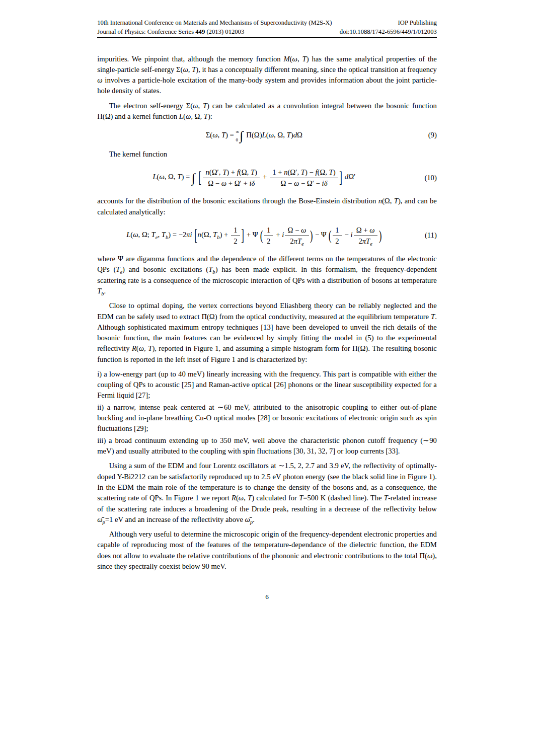10th International Conference on Materials and Mechanisms of Superconductivity (M2S-X) IOP Publishing
Journal of Physics: Conference Series 449 (2013) 012003 doi:10.1088/1742-6596/449/1/012003
impurities. We pinpoint that, although the memory function M(ω, T) has the same analytical properties of the single-particle self-energy Σ(ω, T), it has a conceptually different meaning, since the optical transition at frequency ω involves a particle-hole excitation of the many-body system and provides information about the joint particle-hole density of states.
The electron self-energy Σ(ω, T) can be calculated as a convolution integral between the bosonic function Π(Ω) and a kernel function L(ω, Ω, T):
Σ(ω, T) = ∞0∫ Π(Ω)L(ω, Ω, T)d Ω (9)
The kernel function
L(ω, Ω, T) = ∫ [n(Ω′, T) + f(Ω, T) Ω − ω + Ω′ + iδ + 1 + n(Ω′, T) − f(Ω, T) Ω − ω − Ω′ − iδ] d Ω′ (10)
accounts for the distribution of the bosonic excitations through the Bose-Einstein distribution n(Ω, T), and can be calculated analytically:
L(ω, Ω; Te, Tb) = −2πi [n(Ω, Tb) + 12] + Ψ (12 + iΩ − ω 2πTe) − Ψ (12 − iΩ + ω 2πTe) (11)
where Ψ are digamma functions and the dependence of the different terms on the temperatures of the electronic QPs (Te) and bosonic excitations (Tb) has been made explicit. In this formalism, the frequency-dependent scattering rate is a consequence of the microscopic interaction of QPs with a distribution of bosons at temperature Tb.
Close to optimal doping, the vertex corrections beyond Eliashberg theory can be reliably neglected and the EDM can be safely used to extract Π(Ω) from the optical conductivity, measured at the equilibrium temperature T. Although sophisticated maximum entropy techniques [13] have been developed to unveil the rich details of the bosonic function, the main features can be evidenced by simply fitting the model in (5) to the experimental reflectivity R(ω, T), reported in Figure 1, and assuming a simple histogram form for Π(Ω). The resulting bosonic function is reported in the left inset of Figure 1 and is characterized by:
i) a low-energy part (up to 40 meV) linearly increasing with the frequency. This part is compatible with either the coupling of QPs to acoustic [25] and Raman-active optical [26] phonons or the linear susceptibility expected for a Fermi liquid [27];
ii) a narrow, intense peak centered at ∼60 meV, attributed to the anisotropic coupling to either out-of-plane buckling and in-plane breathing Cu-O optical modes [28] or bosonic excitations of electronic origin such as spin fluctuations [29];
iii) a broad continuum extending up to 350 meV, well above the characteristic phonon cutoff frequency (∼90 meV) and usually attributed to the coupling with spin fluctuations [30, 31, 32, 7] or loop currents [33].
Using a sum of the EDM and four Lorentz oscillators at ∼1.5, 2, 2.7 and 3.9 eV, the reflectivity of optimally-doped Y-Bi2212 can be satisfactorily reproduced up to 2.5 eV photon energy (see the black solid line in Figure 1). In the EDM the main role of the temperature is to change the density of the bosons and, as a consequence, the scattering rate of QPs. In Figure 1 we report R(ω, T) calculated for T=500 K (dashed line). The T-related increase of the scattering rate induces a broadening of the Drude peak, resulting in a decrease of the reflectivity below ω̄p=1 eV and an increase of the reflectivity above ω̄p.
Although very useful to determine the microscopic origin of the frequency-dependent electronic properties and capable of reproducing most of the features of the temperature-dependance of the dielectric function, the EDM does not allow to evaluate the relative contributions of the phononic and electronic contributions to the total Π(ω), since they spectrally coexist below 90 meV.
6